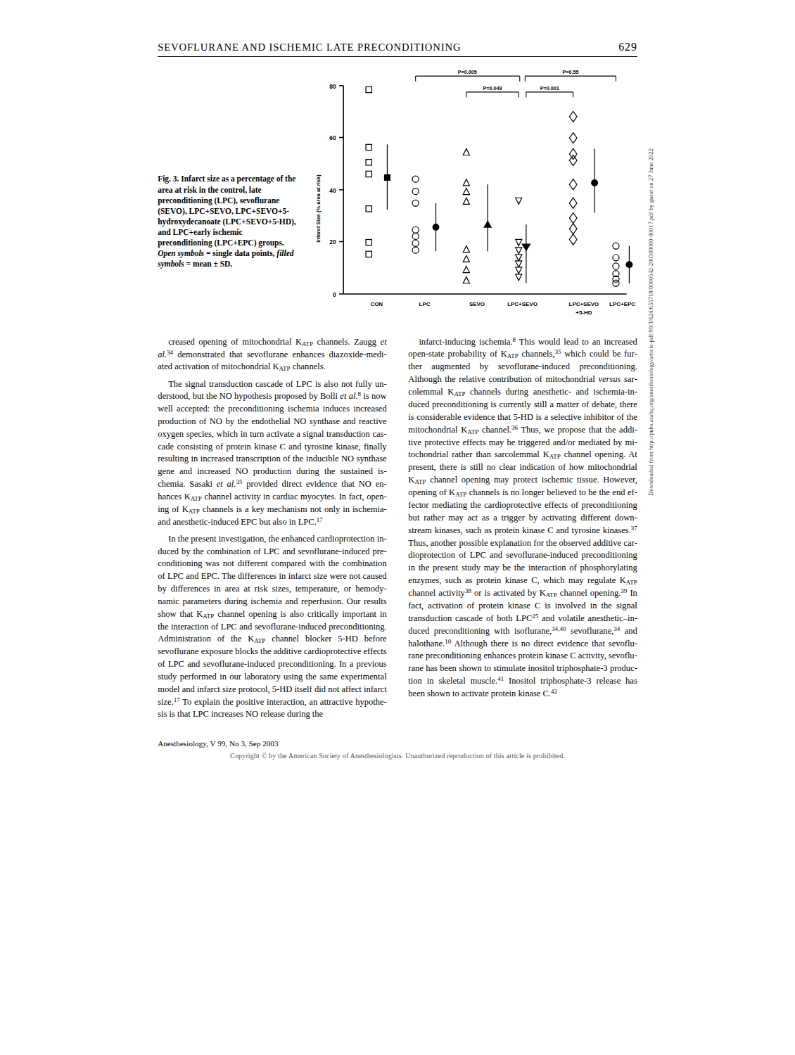Sevoflurane and Ischemic Late Preconditioning 629
Downloaded from http://pubs.asahq.org/anesthesiology/article-pdf/99/3/624/655718/0000542-200309000-00017.pdf by guest on 27 June 2022
Fig. 3. Infarct size as a percentage of the area at risk in the control, late preconditioning (LPC), sevoflurane (SEVO), LPC+SEVO, LPC+SEVO+5-hydroxydecanoate (LPC+SEVO+5-HD), and LPC+early ischemic preconditioning (LPC+EPC) groups. Open symbols = single data points, filled symbols = mean ± SD.
0 20 40 60 80 Infarct Size (% area at risk) P=0.005 P=0.55 P=0.049 P=0.001 CON LPC SEVO LPC+SEVO LPC+SEVO +5-HD LPC+EPC
creased opening of mitochondrial KATP channels. Zaugg et al.34 demonstrated that sevoflurane enhances diazoxide-mediated activation of mitochondrial KATP channels.
The signal transduction cascade of LPC is also not fully understood, but the NO hypothesis proposed by Bolli et al.8 is now well accepted: the preconditioning ischemia induces increased production of NO by the endothelial NO synthase and reactive oxygen species, which in turn activate a signal transduction cascade consisting of protein kinase C and tyrosine kinase, finally resulting in increased transcription of the inducible NO synthase gene and increased NO production during the sustained ischemia. Sasaki et al.35 provided direct evidence that NO enhances KATP channel activity in cardiac myocytes. In fact, opening of KATP channels is a key mechanism not only in ischemia- and anesthetic-induced EPC but also in LPC.17
In the present investigation, the enhanced cardioprotection induced by the combination of LPC and sevoflurane-induced preconditioning was not different compared with the combination of LPC and EPC. The differences in infarct size were not caused by differences in area at risk sizes, temperature, or hemodynamic parameters during ischemia and reperfusion. Our results show that KATP channel opening is also critically important in the interaction of LPC and sevoflurane-induced preconditioning. Administration of the KATP channel blocker 5-HD before sevoflurane exposure blocks the additive cardioprotective effects of LPC and sevoflurane-induced preconditioning. In a previous study performed in our laboratory using the same experimental model and infarct size protocol, 5-HD itself did not affect infarct size.17 To explain the positive interaction, an attractive hypothesis is that LPC increases NO release during the
infarct-inducing ischemia.8 This would lead to an increased open-state probability of KATP channels,35 which could be further augmented by sevoflurane-induced preconditioning. Although the relative contribution of mitochondrial versus sarcolemmal KATP channels during anesthetic- and ischemia-induced preconditioning is currently still a matter of debate, there is considerable evidence that 5-HD is a selective inhibitor of the mitochondrial KATP channel.36 Thus, we propose that the additive protective effects may be triggered and/or mediated by mitochondrial rather than sarcolemmal KATP channel opening. At present, there is still no clear indication of how mitochondrial KATP channel opening may protect ischemic tissue. However, opening of KATP channels is no longer believed to be the end effector mediating the cardioprotective effects of preconditioning but rather may act as a trigger by activating different downstream kinases, such as protein kinase C and tyrosine kinases.37 Thus, another possible explanation for the observed additive cardioprotection of LPC and sevoflurane-induced preconditioning in the present study may be the interaction of phosphorylating enzymes, such as protein kinase C, which may regulate KATP channel activity38 or is activated by KATP channel opening.39 In fact, activation of protein kinase C is involved in the signal transduction cascade of both LPC25 and volatile anesthetic–induced preconditioning with isoflurane,34,40 sevoflurane,34 and halothane.10 Although there is no direct evidence that sevoflurane preconditioning enhances protein kinase C activity, sevoflurane has been shown to stimulate inositol triphosphate-3 production in skeletal muscle.41 Inositol triphosphate-3 release has been shown to activate protein kinase C.42
Anesthesiology, V 99, No 3, Sep 2003
Copyright © by the American Society of Anesthesiologists. Unauthorized reproduction of this article is prohibited.